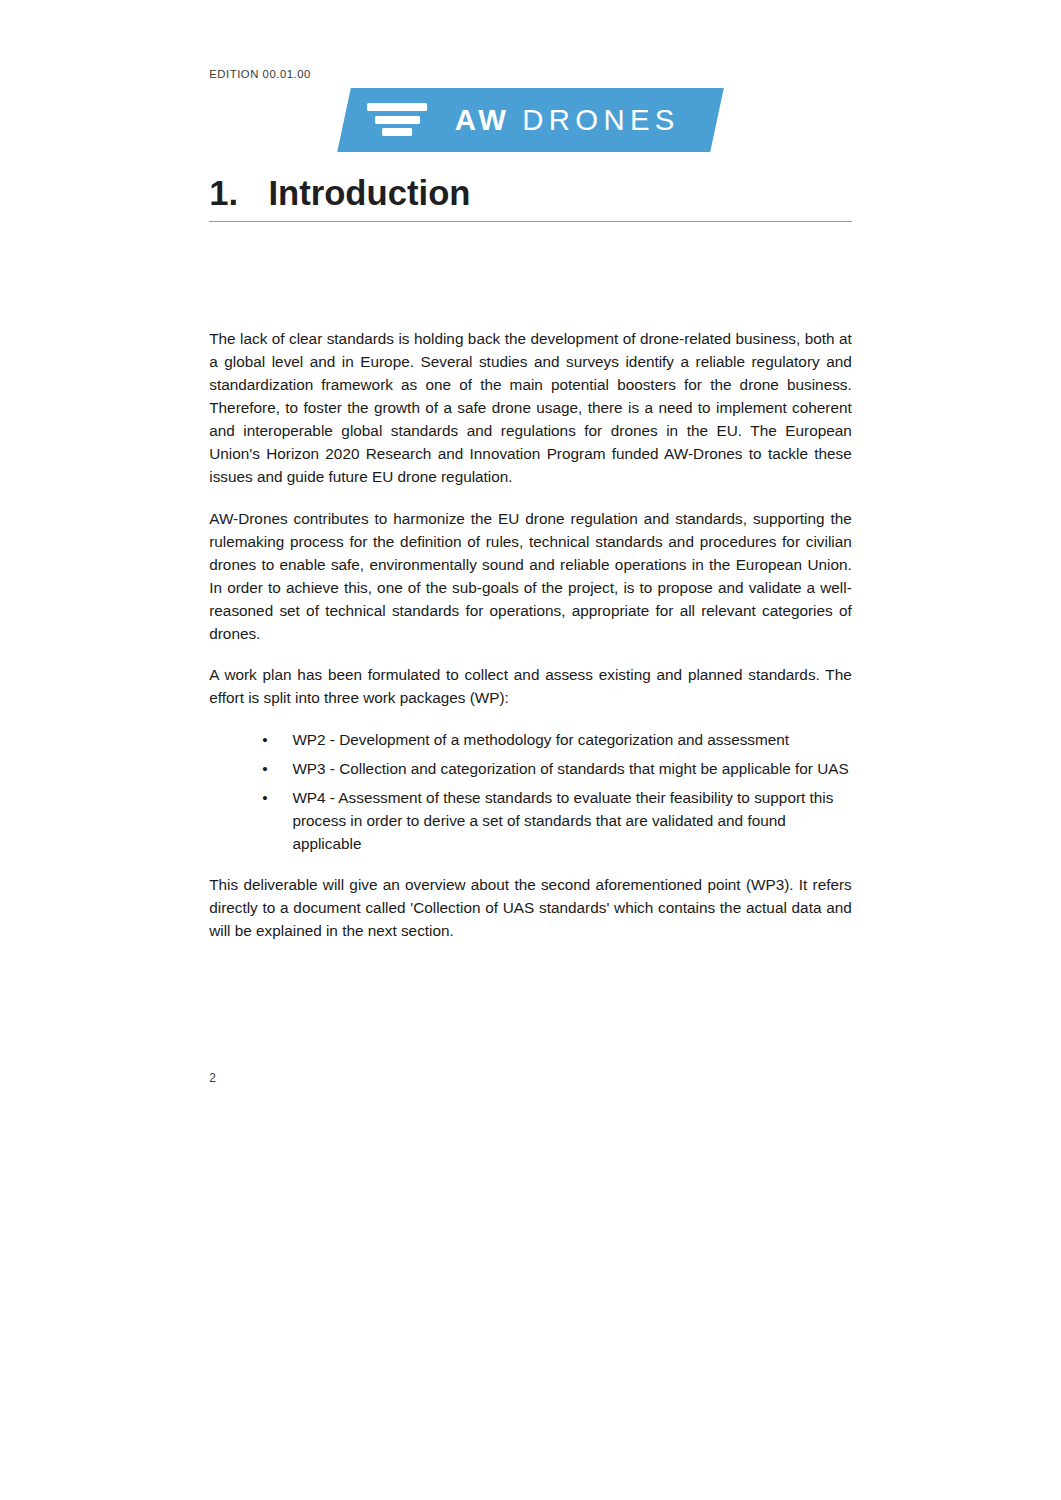EDITION 00.01.00
AW DRONES
1. Introduction
The lack of clear standards is holding back the development of drone-related business, both at a global level and in Europe. Several studies and surveys identify a reliable regulatory and standardization framework as one of the main potential boosters for the drone business. Therefore, to foster the growth of a safe drone usage, there is a need to implement coherent and interoperable global standards and regulations for drones in the EU. The European Union's Horizon 2020 Research and Innovation Program funded AW-Drones to tackle these issues and guide future EU drone regulation.
AW-Drones contributes to harmonize the EU drone regulation and standards, supporting the rulemaking process for the definition of rules, technical standards and procedures for civilian drones to enable safe, environmentally sound and reliable operations in the European Union. In order to achieve this, one of the sub-goals of the project, is to propose and validate a well-reasoned set of technical standards for operations, appropriate for all relevant categories of drones.
A work plan has been formulated to collect and assess existing and planned standards. The effort is split into three work packages (WP):
WP2 - Development of a methodology for categorization and assessment
WP3 - Collection and categorization of standards that might be applicable for UAS
WP4 - Assessment of these standards to evaluate their feasibility to support this process in order to derive a set of standards that are validated and found applicable
This deliverable will give an overview about the second aforementioned point (WP3). It refers directly to a document called 'Collection of UAS standards' which contains the actual data and will be explained in the next section.
2